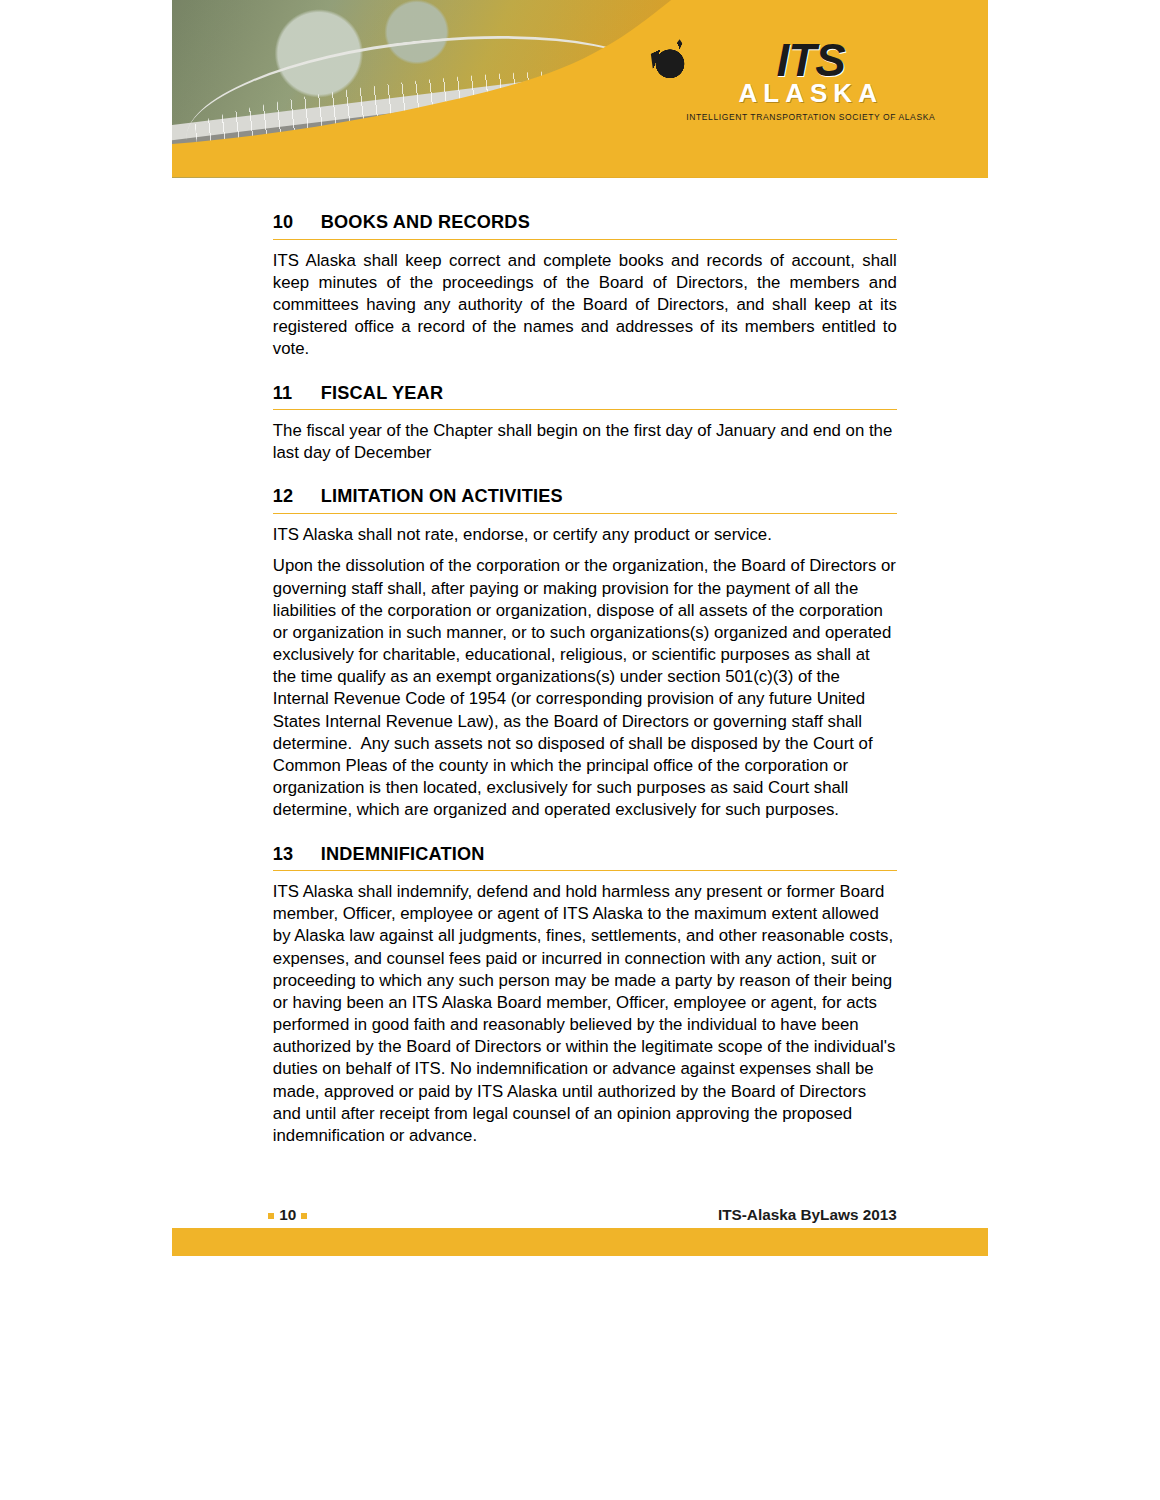ITS
ALASKA
INTELLIGENT TRANSPORTATION SOCIETY OF ALASKA
10 BOOKS AND RECORDS
ITS Alaska shall keep correct and complete books and records of account, shall keep minutes of the proceedings of the Board of Directors, the members and committees having any authority of the Board of Directors, and shall keep at its registered office a record of the names and addresses of its members entitled to vote.
11 FISCAL YEAR
The fiscal year of the Chapter shall begin on the first day of January and end on the last day of December
12 LIMITATION ON ACTIVITIES
ITS Alaska shall not rate, endorse, or certify any product or service.
Upon the dissolution of the corporation or the organization, the Board of Directors or governing staff shall, after paying or making provision for the payment of all the liabilities of the corporation or organization, dispose of all assets of the corporation or organization in such manner, or to such organizations(s) organized and operated exclusively for charitable, educational, religious, or scientific purposes as shall at the time qualify as an exempt organizations(s) under section 501(c)(3) of the Internal Revenue Code of 1954 (or corresponding provision of any future United States Internal Revenue Law), as the Board of Directors or governing staff shall determine. Any such assets not so disposed of shall be disposed by the Court of Common Pleas of the county in which the principal office of the corporation or organization is then located, exclusively for such purposes as said Court shall determine, which are organized and operated exclusively for such purposes.
13 INDEMNIFICATION
ITS Alaska shall indemnify, defend and hold harmless any present or former Board member, Officer, employee or agent of ITS Alaska to the maximum extent allowed by Alaska law against all judgments, fines, settlements, and other reasonable costs, expenses, and counsel fees paid or incurred in connection with any action, suit or proceeding to which any such person may be made a party by reason of their being or having been an ITS Alaska Board member, Officer, employee or agent, for acts performed in good faith and reasonably believed by the individual to have been authorized by the Board of Directors or within the legitimate scope of the individual's duties on behalf of ITS. No indemnification or advance against expenses shall be made, approved or paid by ITS Alaska until authorized by the Board of Directors and until after receipt from legal counsel of an opinion approving the proposed indemnification or advance.
10
ITS-Alaska ByLaws 2013